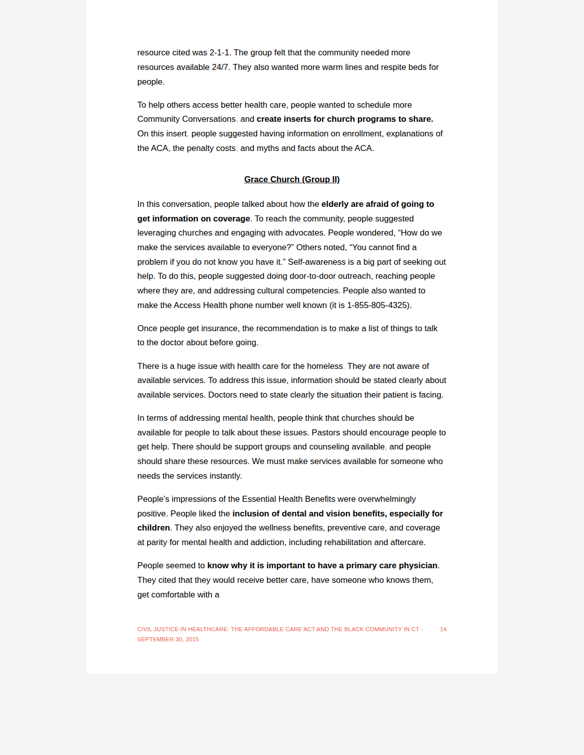resource cited was 2-1-1. The group felt that the community needed more resources available 24/7. They also wanted more warm lines and respite beds for people.
To help others access better health care, people wanted to schedule more Community Conversations, and create inserts for church programs to share. On this insert, people suggested having information on enrollment, explanations of the ACA, the penalty costs, and myths and facts about the ACA.
Grace Church (Group II)
In this conversation, people talked about how the elderly are afraid of going to get information on coverage. To reach the community, people suggested leveraging churches and engaging with advocates. People wondered, “How do we make the services available to everyone?” Others noted, “You cannot find a problem if you do not know you have it.” Self-awareness is a big part of seeking out help. To do this, people suggested doing door-to-door outreach, reaching people where they are, and addressing cultural competencies. People also wanted to make the Access Health phone number well known (it is 1-855-805-4325).
Once people get insurance, the recommendation is to make a list of things to talk to the doctor about before going.
There is a huge issue with health care for the homeless. They are not aware of available services. To address this issue, information should be stated clearly about available services. Doctors need to state clearly the situation their patient is facing.
In terms of addressing mental health, people think that churches should be available for people to talk about these issues. Pastors should encourage people to get help. There should be support groups and counseling available, and people should share these resources. We must make services available for someone who needs the services instantly.
People’s impressions of the Essential Health Benefits were overwhelmingly positive. People liked the inclusion of dental and vision benefits, especially for children. They also enjoyed the wellness benefits, preventive care, and coverage at parity for mental health and addiction, including rehabilitation and aftercare.
People seemed to know why it is important to have a primary care physician. They cited that they would receive better care, have someone who knows them, get comfortable with a
Civil Justice in Healthcare: The Affordable Care Act and the Black Community in CT - September 30, 2015 14